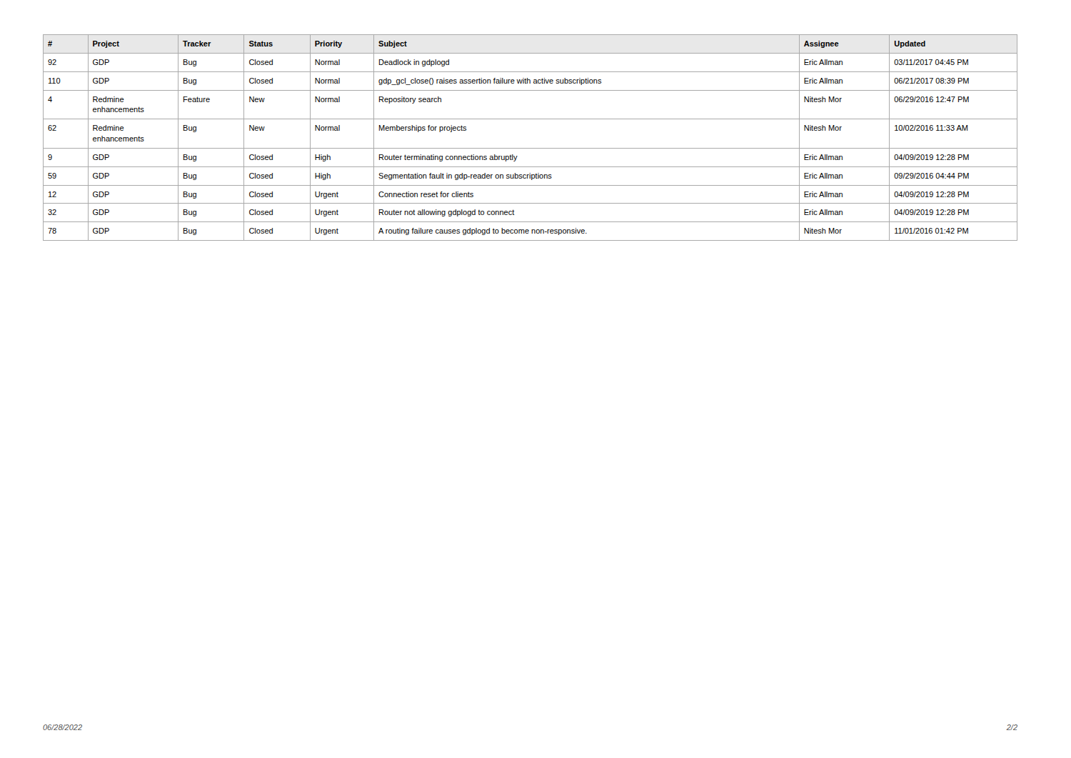| # | Project | Tracker | Status | Priority | Subject | Assignee | Updated |
| --- | --- | --- | --- | --- | --- | --- | --- |
| 92 | GDP | Bug | Closed | Normal | Deadlock in gdplogd | Eric Allman | 03/11/2017 04:45 PM |
| 110 | GDP | Bug | Closed | Normal | gdp_gcl_close() raises assertion failure with active subscriptions | Eric Allman | 06/21/2017 08:39 PM |
| 4 | Redmine enhancements | Feature | New | Normal | Repository search | Nitesh Mor | 06/29/2016 12:47 PM |
| 62 | Redmine enhancements | Bug | New | Normal | Memberships for projects | Nitesh Mor | 10/02/2016 11:33 AM |
| 9 | GDP | Bug | Closed | High | Router terminating connections abruptly | Eric Allman | 04/09/2019 12:28 PM |
| 59 | GDP | Bug | Closed | High | Segmentation fault in gdp-reader on subscriptions | Eric Allman | 09/29/2016 04:44 PM |
| 12 | GDP | Bug | Closed | Urgent | Connection reset for clients | Eric Allman | 04/09/2019 12:28 PM |
| 32 | GDP | Bug | Closed | Urgent | Router not allowing gdplogd to connect | Eric Allman | 04/09/2019 12:28 PM |
| 78 | GDP | Bug | Closed | Urgent | A routing failure causes gdplogd to become non-responsive. | Nitesh Mor | 11/01/2016 01:42 PM |
06/28/2022 2/2